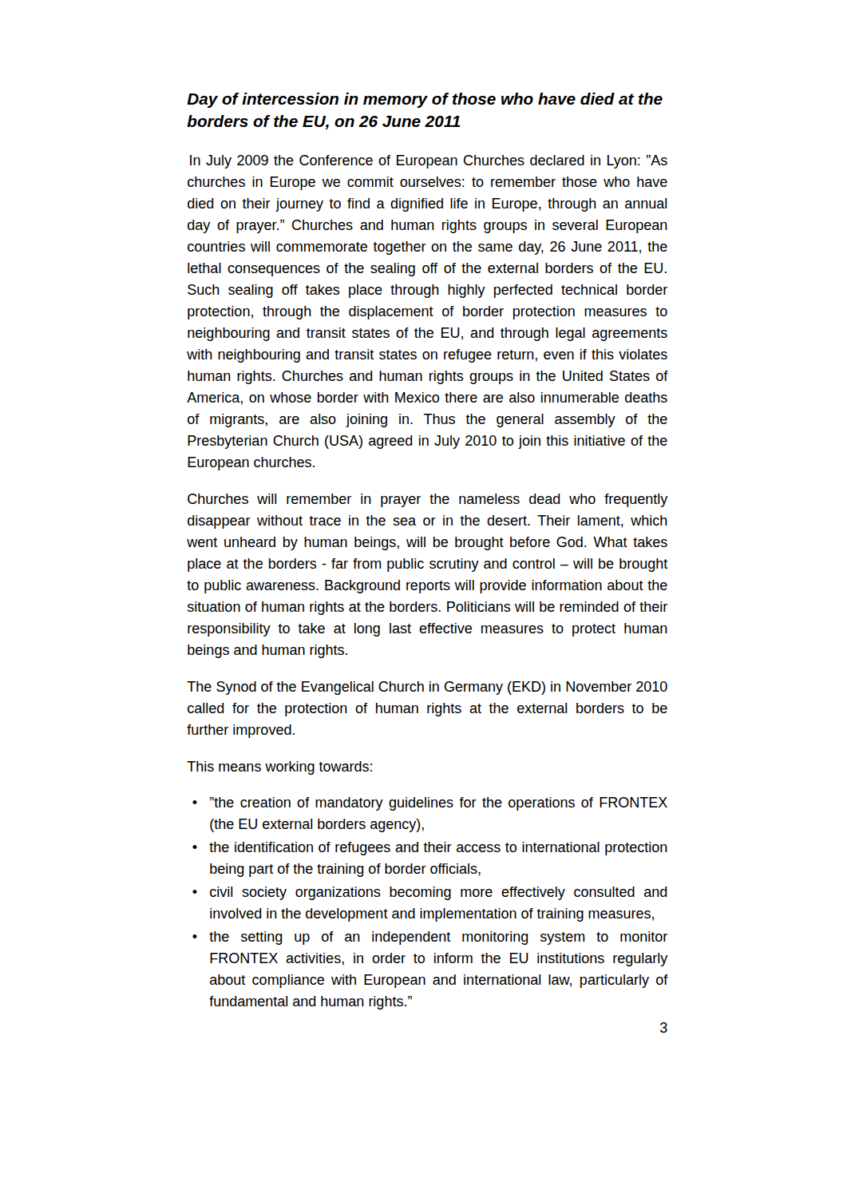Day of intercession in memory of those who have died at the borders of the EU, on 26 June 2011
In July 2009 the Conference of European Churches declared in Lyon: ”As churches in Europe we commit ourselves: to remember those who have died on their journey to find a dignified life in Europe, through an annual day of prayer.” Churches and human rights groups in several European countries will commemorate together on the same day, 26 June 2011, the lethal consequences of the sealing off of the external borders of the EU. Such sealing off takes place through highly perfected technical border protection, through the displacement of border protection measures to neighbouring and transit states of the EU, and through legal agreements with neighbouring and transit states on refugee return, even if this violates human rights. Churches and human rights groups in the United States of America, on whose border with Mexico there are also innumerable deaths of migrants, are also joining in. Thus the general assembly of the Presbyterian Church (USA) agreed in July 2010 to join this initiative of the European churches.
Churches will remember in prayer the nameless dead who frequently disappear without trace in the sea or in the desert. Their lament, which went unheard by human beings, will be brought before God. What takes place at the borders - far from public scrutiny and control – will be brought to public awareness. Background reports will provide information about the situation of human rights at the borders. Politicians will be reminded of their responsibility to take at long last effective measures to protect human beings and human rights.
The Synod of the Evangelical Church in Germany (EKD) in November 2010 called for the protection of human rights at the external borders to be further improved.
This means working towards:
”the creation of mandatory guidelines for the operations of FRONTEX (the EU external borders agency),
the identification of refugees and their access to international protection being part of the training of border officials,
civil society organizations becoming more effectively consulted and involved in the development and implementation of training measures,
the setting up of an independent monitoring system to monitor FRONTEX activities, in order to inform the EU institutions regularly about compliance with European and international law, particularly of fundamental and human rights.”
3